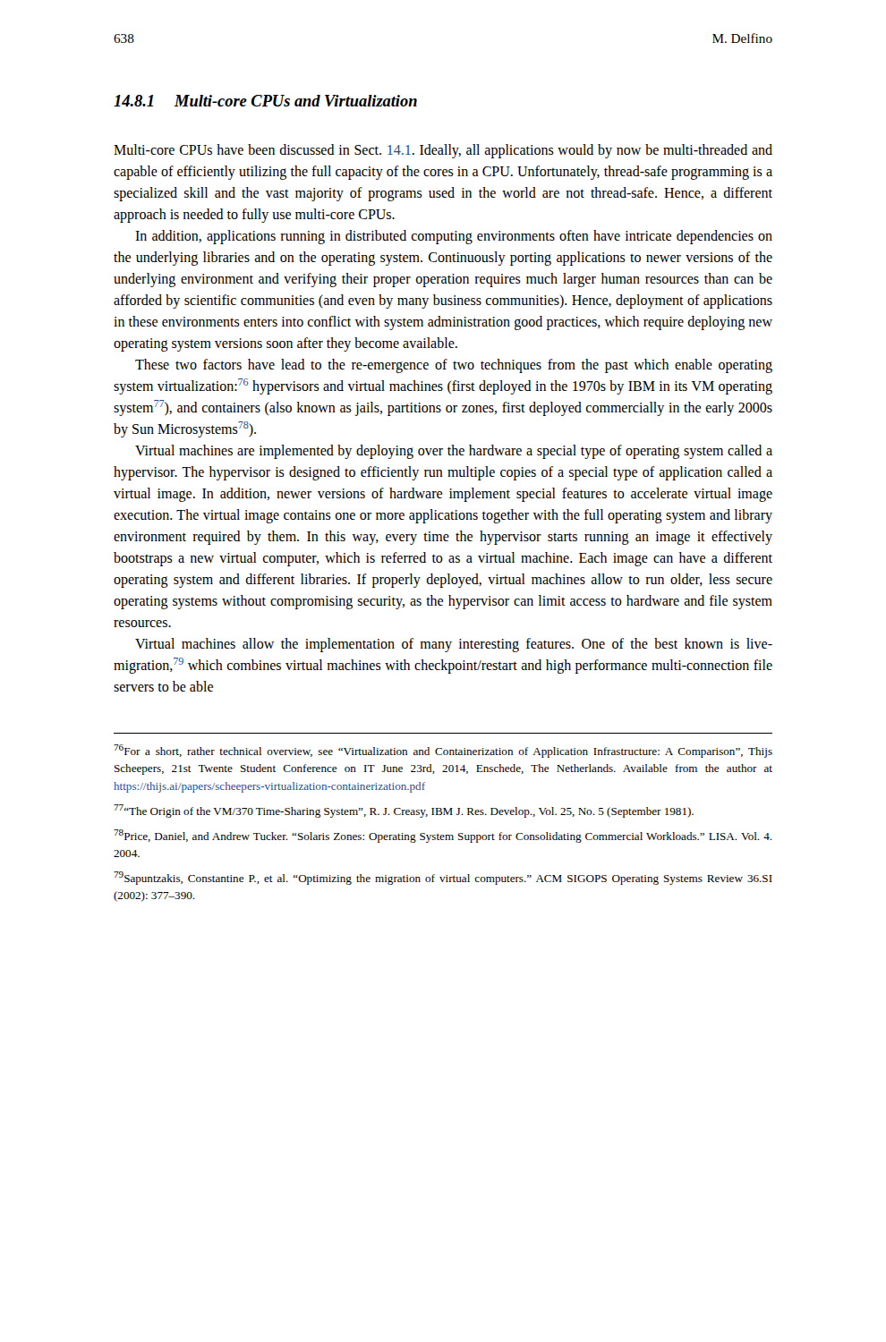638 M. Delfino
14.8.1 Multi-core CPUs and Virtualization
Multi-core CPUs have been discussed in Sect. 14.1. Ideally, all applications would by now be multi-threaded and capable of efficiently utilizing the full capacity of the cores in a CPU. Unfortunately, thread-safe programming is a specialized skill and the vast majority of programs used in the world are not thread-safe. Hence, a different approach is needed to fully use multi-core CPUs.
In addition, applications running in distributed computing environments often have intricate dependencies on the underlying libraries and on the operating system. Continuously porting applications to newer versions of the underlying environment and verifying their proper operation requires much larger human resources than can be afforded by scientific communities (and even by many business communities). Hence, deployment of applications in these environments enters into conflict with system administration good practices, which require deploying new operating system versions soon after they become available.
These two factors have lead to the re-emergence of two techniques from the past which enable operating system virtualization:76 hypervisors and virtual machines (first deployed in the 1970s by IBM in its VM operating system77), and containers (also known as jails, partitions or zones, first deployed commercially in the early 2000s by Sun Microsystems78).
Virtual machines are implemented by deploying over the hardware a special type of operating system called a hypervisor. The hypervisor is designed to efficiently run multiple copies of a special type of application called a virtual image. In addition, newer versions of hardware implement special features to accelerate virtual image execution. The virtual image contains one or more applications together with the full operating system and library environment required by them. In this way, every time the hypervisor starts running an image it effectively bootstraps a new virtual computer, which is referred to as a virtual machine. Each image can have a different operating system and different libraries. If properly deployed, virtual machines allow to run older, less secure operating systems without compromising security, as the hypervisor can limit access to hardware and file system resources.
Virtual machines allow the implementation of many interesting features. One of the best known is live-migration,79 which combines virtual machines with checkpoint/restart and high performance multi-connection file servers to be able
76For a short, rather technical overview, see “Virtualization and Containerization of Application Infrastructure: A Comparison”, Thijs Scheepers, 21st Twente Student Conference on IT June 23rd, 2014, Enschede, The Netherlands. Available from the author at https://thijs.ai/papers/scheepers-virtualization-containerization.pdf
77“The Origin of the VM/370 Time-Sharing System”, R. J. Creasy, IBM J. Res. Develop., Vol. 25, No. 5 (September 1981).
78Price, Daniel, and Andrew Tucker. “Solaris Zones: Operating System Support for Consolidating Commercial Workloads.” LISA. Vol. 4. 2004.
79Sapuntzakis, Constantine P., et al. “Optimizing the migration of virtual computers.” ACM SIGOPS Operating Systems Review 36.SI (2002): 377–390.